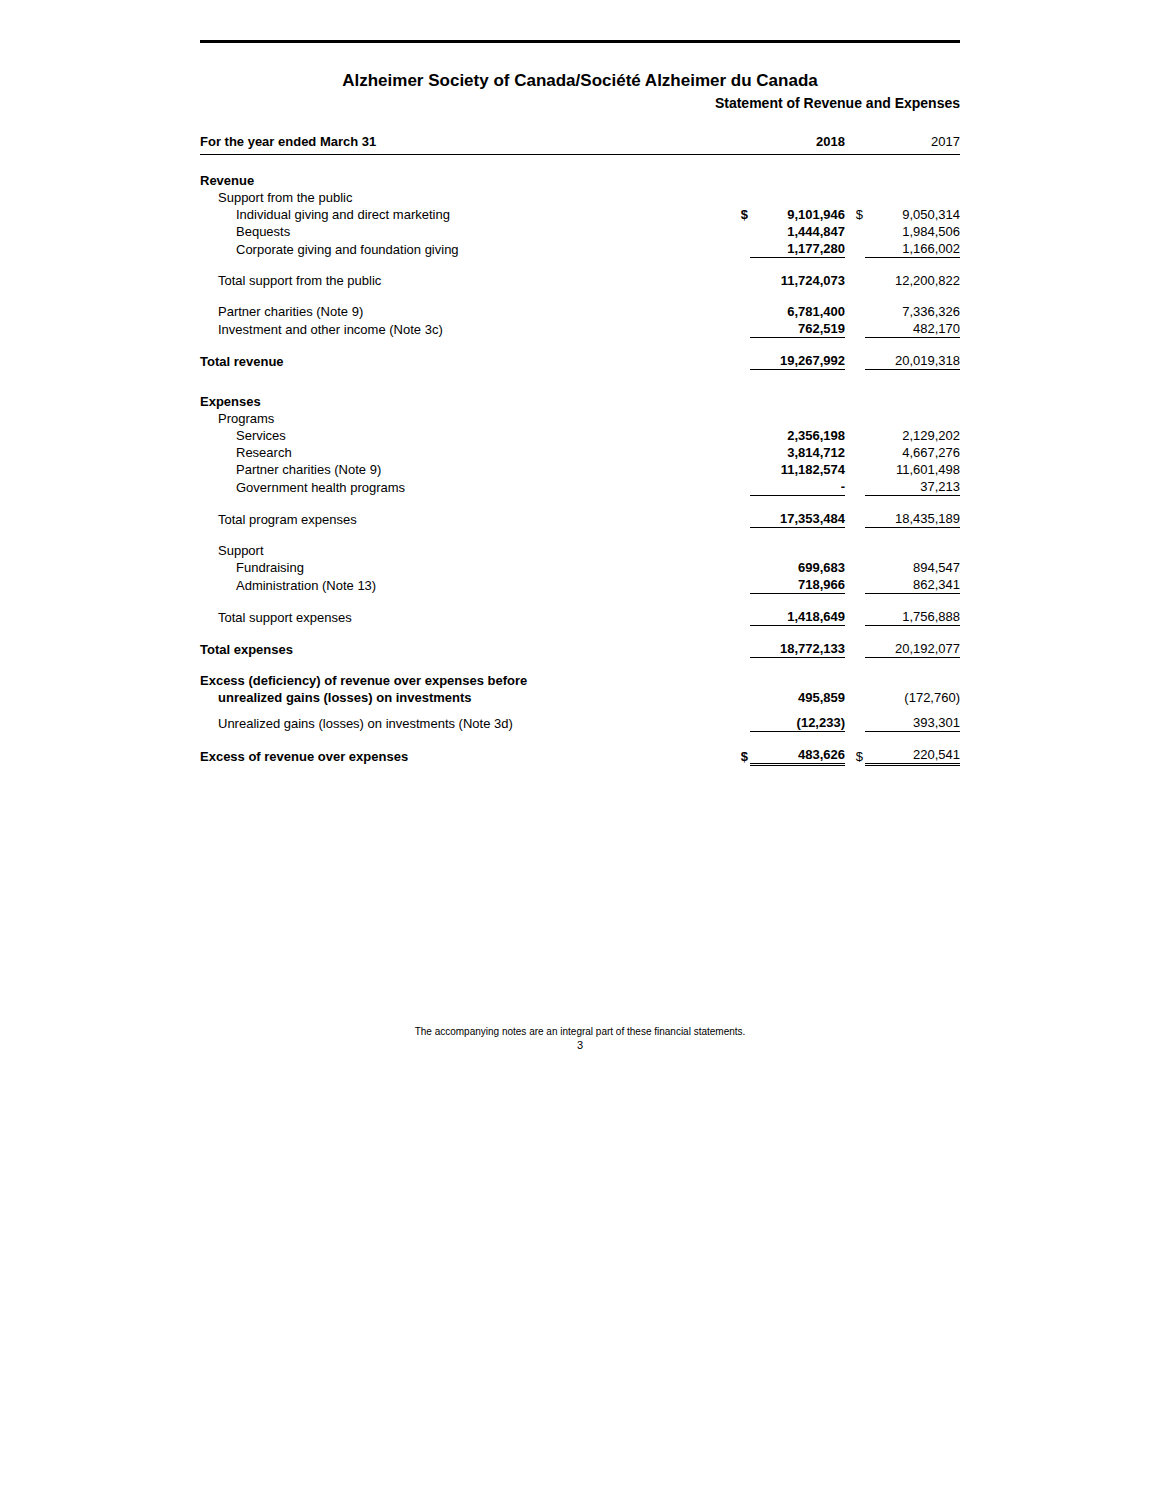Alzheimer Society of Canada/Société Alzheimer du Canada
Statement of Revenue and Expenses
| For the year ended March 31 | | 2018 | | 2017 |
| --- | --- | --- | --- | --- |
| Revenue | | | | |
| Support from the public | | | | |
| Individual giving and direct marketing | $ | 9,101,946 | $ | 9,050,314 |
| Bequests | | 1,444,847 | | 1,984,506 |
| Corporate giving and foundation giving | | 1,177,280 | | 1,166,002 |
| Total support from the public | | 11,724,073 | | 12,200,822 |
| Partner charities (Note 9) | | 6,781,400 | | 7,336,326 |
| Investment and other income (Note 3c) | | 762,519 | | 482,170 |
| Total revenue | | 19,267,992 | | 20,019,318 |
| Expenses | | | | |
| Programs | | | | |
| Services | | 2,356,198 | | 2,129,202 |
| Research | | 3,814,712 | | 4,667,276 |
| Partner charities (Note 9) | | 11,182,574 | | 11,601,498 |
| Government health programs | | - | | 37,213 |
| Total program expenses | | 17,353,484 | | 18,435,189 |
| Support | | | | |
| Fundraising | | 699,683 | | 894,547 |
| Administration (Note 13) | | 718,966 | | 862,341 |
| Total support expenses | | 1,418,649 | | 1,756,888 |
| Total expenses | | 18,772,133 | | 20,192,077 |
| Excess (deficiency) of revenue over expenses before | | | | |
| unrealized gains (losses) on investments | | 495,859 | | (172,760) |
| Unrealized gains (losses) on investments (Note 3d) | | (12,233) | | 393,301 |
| Excess of revenue over expenses | $ | 483,626 | $ | 220,541 |
The accompanying notes are an integral part of these financial statements.
3